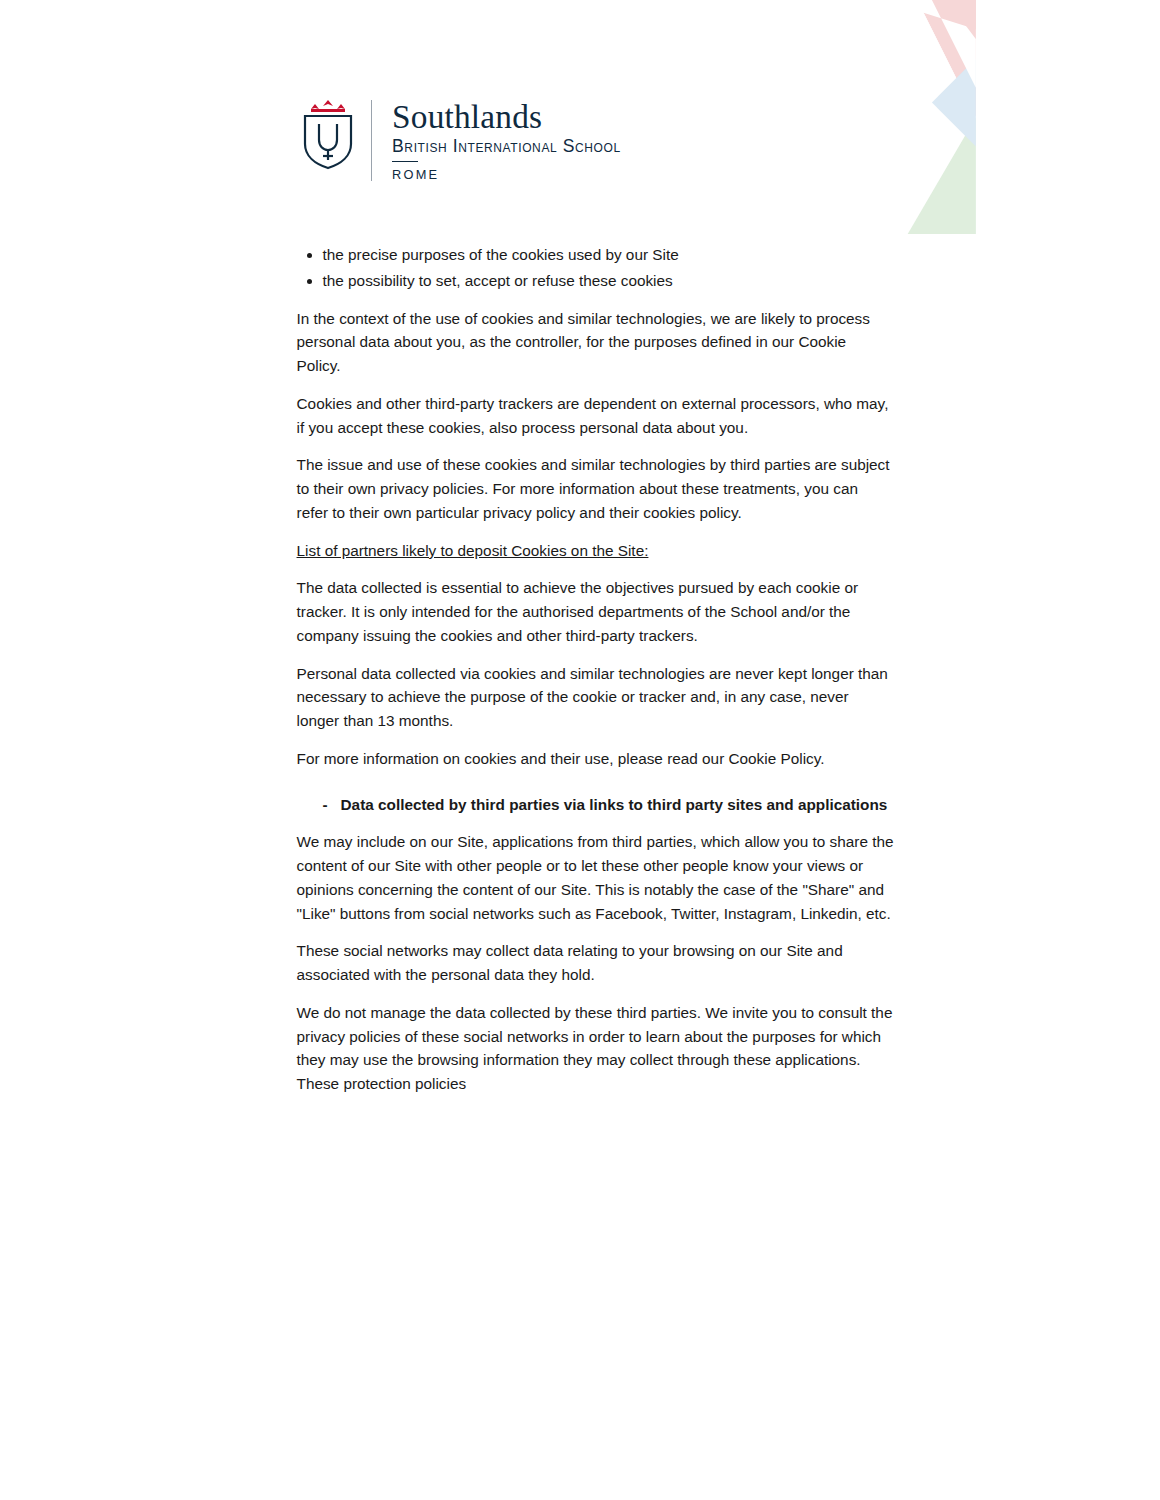Southlands
British International School
ROME
the precise purposes of the cookies used by our Site
the possibility to set, accept or refuse these cookies
In the context of the use of cookies and similar technologies, we are likely to process personal data about you, as the controller, for the purposes defined in our Cookie Policy.
Cookies and other third-party trackers are dependent on external processors, who may, if you accept these cookies, also process personal data about you.
The issue and use of these cookies and similar technologies by third parties are subject to their own privacy policies. For more information about these treatments, you can refer to their own particular privacy policy and their cookies policy.
List of partners likely to deposit Cookies on the Site:
The data collected is essential to achieve the objectives pursued by each cookie or tracker. It is only intended for the authorised departments of the School and/or the company issuing the cookies and other third-party trackers.
Personal data collected via cookies and similar technologies are never kept longer than necessary to achieve the purpose of the cookie or tracker and, in any case, never longer than 13 months.
For more information on cookies and their use, please read our Cookie Policy.
-Data collected by third parties via links to third party sites and applications
We may include on our Site, applications from third parties, which allow you to share the content of our Site with other people or to let these other people know your views or opinions concerning the content of our Site. This is notably the case of the "Share" and "Like" buttons from social networks such as Facebook, Twitter, Instagram, Linkedin, etc.
These social networks may collect data relating to your browsing on our Site and associated with the personal data they hold.
We do not manage the data collected by these third parties. We invite you to consult the privacy policies of these social networks in order to learn about the purposes for which they may use the browsing information they may collect through these applications. These protection policies